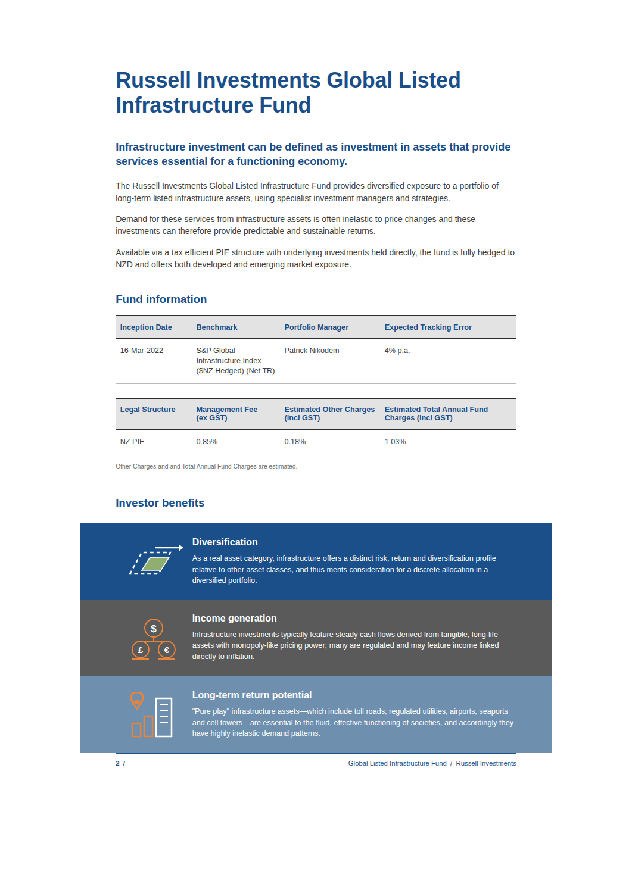Russell Investments Global Listed
Infrastructure Fund
Infrastructure investment can be defined as investment in assets that provide services essential for a functioning economy.
The Russell Investments Global Listed Infrastructure Fund provides diversified exposure to a portfolio of long-term listed infrastructure assets, using specialist investment managers and strategies.
Demand for these services from infrastructure assets is often inelastic to price changes and these investments can therefore provide predictable and sustainable returns.
Available via a tax efficient PIE structure with underlying investments held directly, the fund is fully hedged to NZD and offers both developed and emerging market exposure.
Fund information
| Inception Date | Benchmark | Portfolio Manager | Expected Tracking Error |
| --- | --- | --- | --- |
| 16-Mar-2022 | S&P Global Infrastructure Index ($NZ Hedged) (Net TR) | Patrick Nikodem | 4% p.a. |
| Legal Structure | Management Fee (ex GST) | Estimated Other Charges (incl GST) | Estimated Total Annual Fund Charges (incl GST) |
| --- | --- | --- | --- |
| NZ PIE | 0.85% | 0.18% | 1.03% |
Other Charges and and Total Annual Fund Charges are estimated.
Investor benefits
Diversification
As a real asset category, infrastructure offers a distinct risk, return and diversification profile relative to other asset classes, and thus merits consideration for a discrete allocation in a diversified portfolio.
$ £ €
Income generation
Infrastructure investments typically feature steady cash flows derived from tangible, long-life assets with monopoly-like pricing power; many are regulated and may feature income linked directly to inflation.
Long-term return potential
"Pure play" infrastructure assets—which include toll roads, regulated utilities, airports, seaports and cell towers—are essential to the fluid, effective functioning of societies, and accordingly they have highly inelastic demand patterns.
2 /
Global Listed Infrastructure Fund / Russell Investments